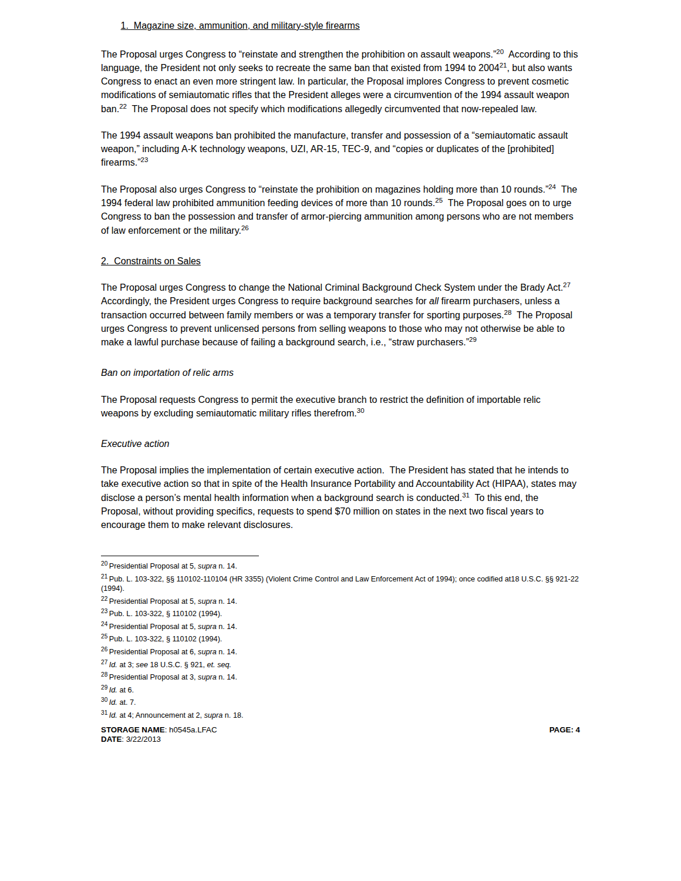1. Magazine size, ammunition, and military-style firearms
The Proposal urges Congress to “reinstate and strengthen the prohibition on assault weapons.”20 According to this language, the President not only seeks to recreate the same ban that existed from 1994 to 200421, but also wants Congress to enact an even more stringent law. In particular, the Proposal implores Congress to prevent cosmetic modifications of semiautomatic rifles that the President alleges were a circumvention of the 1994 assault weapon ban.22 The Proposal does not specify which modifications allegedly circumvented that now-repealed law.
The 1994 assault weapons ban prohibited the manufacture, transfer and possession of a “semiautomatic assault weapon,” including A-K technology weapons, UZI, AR-15, TEC-9, and “copies or duplicates of the [prohibited] firearms.”23
The Proposal also urges Congress to “reinstate the prohibition on magazines holding more than 10 rounds.”24 The 1994 federal law prohibited ammunition feeding devices of more than 10 rounds.25 The Proposal goes on to urge Congress to ban the possession and transfer of armor-piercing ammunition among persons who are not members of law enforcement or the military.26
2. Constraints on Sales
The Proposal urges Congress to change the National Criminal Background Check System under the Brady Act.27 Accordingly, the President urges Congress to require background searches for all firearm purchasers, unless a transaction occurred between family members or was a temporary transfer for sporting purposes.28 The Proposal urges Congress to prevent unlicensed persons from selling weapons to those who may not otherwise be able to make a lawful purchase because of failing a background search, i.e., “straw purchasers.”29
Ban on importation of relic arms
The Proposal requests Congress to permit the executive branch to restrict the definition of importable relic weapons by excluding semiautomatic military rifles therefrom.30
Executive action
The Proposal implies the implementation of certain executive action. The President has stated that he intends to take executive action so that in spite of the Health Insurance Portability and Accountability Act (HIPAA), states may disclose a person’s mental health information when a background search is conducted.31 To this end, the Proposal, without providing specifics, requests to spend $70 million on states in the next two fiscal years to encourage them to make relevant disclosures.
20 Presidential Proposal at 5, supra n. 14.
21 Pub. L. 103-322, §§ 110102-110104 (HR 3355) (Violent Crime Control and Law Enforcement Act of 1994); once codified at18 U.S.C. §§ 921-22 (1994).
22 Presidential Proposal at 5, supra n. 14.
23 Pub. L. 103-322, § 110102 (1994).
24 Presidential Proposal at 5, supra n. 14.
25 Pub. L. 103-322, § 110102 (1994).
26 Presidential Proposal at 6, supra n. 14.
27 Id. at 3; see 18 U.S.C. § 921, et. seq.
28 Presidential Proposal at 3, supra n. 14.
29 Id. at 6.
30 Id. at. 7.
31 Id. at 4; Announcement at 2, supra n. 18.
STORAGE NAME: h0545a.LFAC PAGE: 4
DATE: 3/22/2013